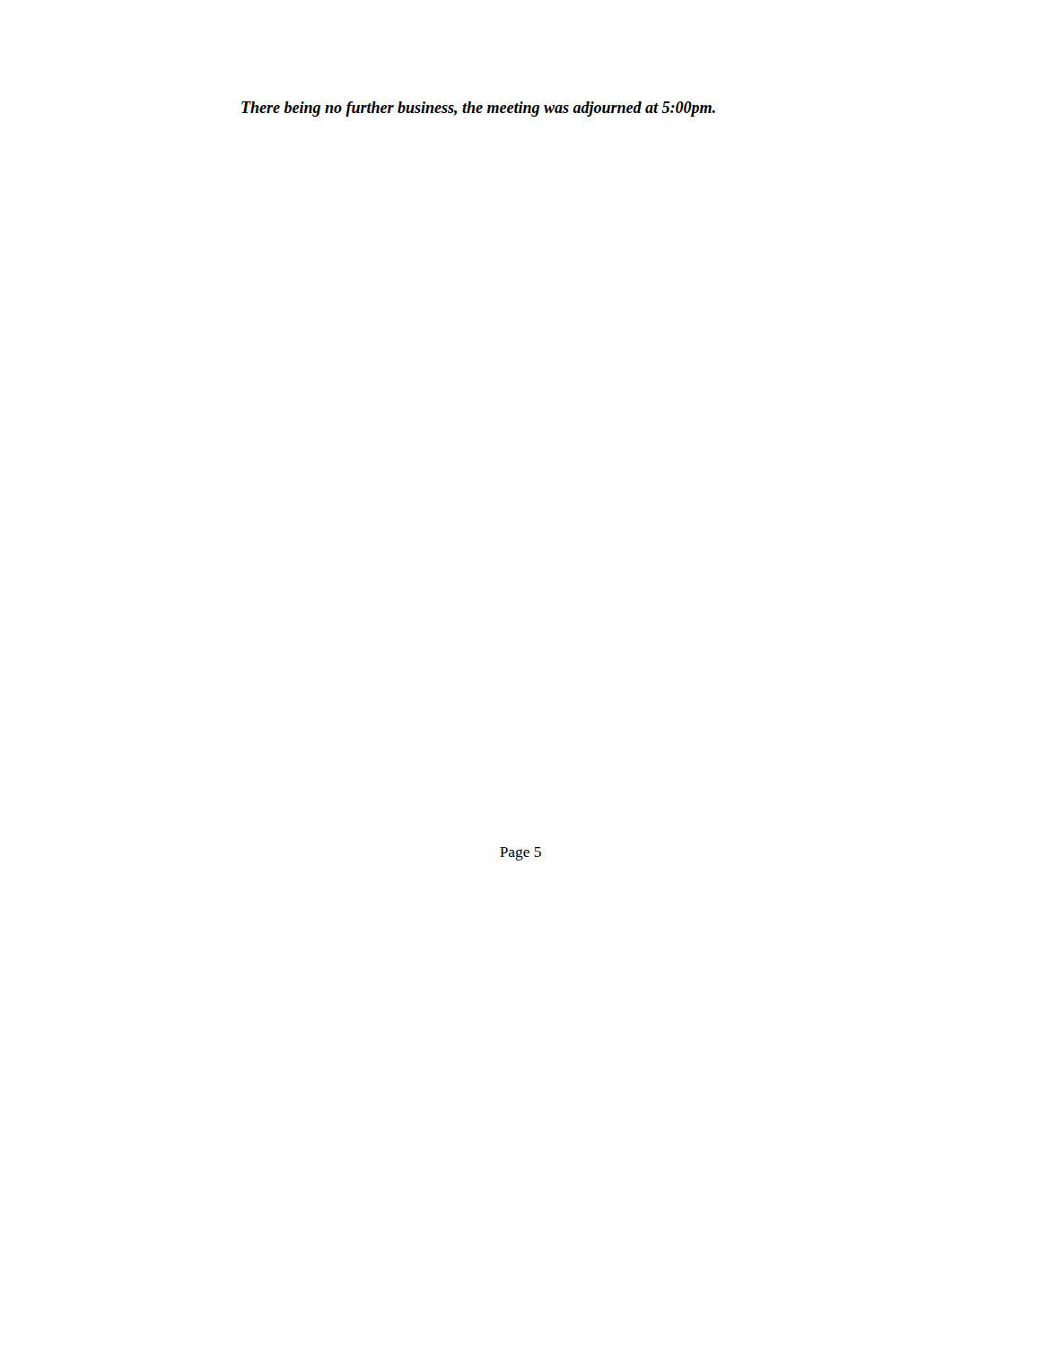There being no further business, the meeting was adjourned at 5:00pm.
Page 5